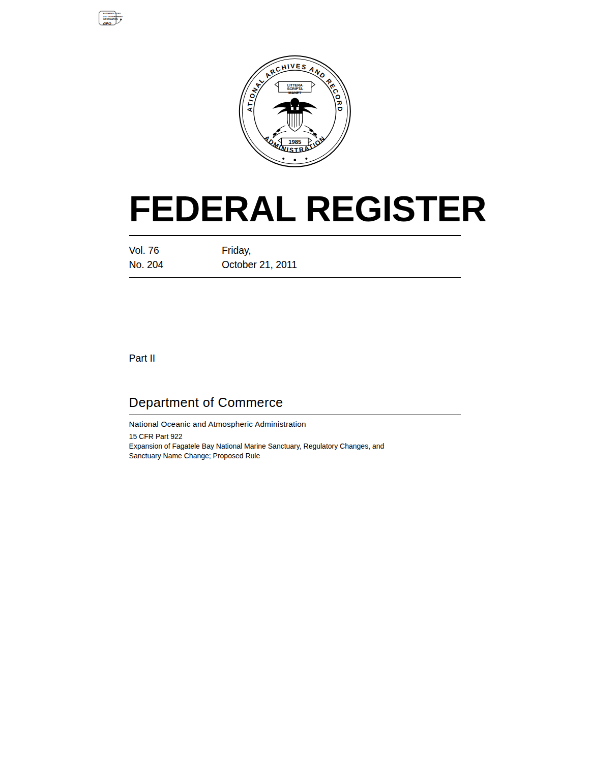AUTHENTICATED U.S. GOVERNMENT INFORMATION GPO
NATIONAL ARCHIVES AND RECORDS ADMINISTRATION LITTERA SCRIPTA MANET 1985
FEDERAL REGISTER
Vol. 76
No. 204
Friday,
October 21, 2011
Part II
Department of Commerce
National Oceanic and Atmospheric Administration
15 CFR Part 922
Expansion of Fagatele Bay National Marine Sanctuary, Regulatory Changes, and Sanctuary Name Change; Proposed Rule